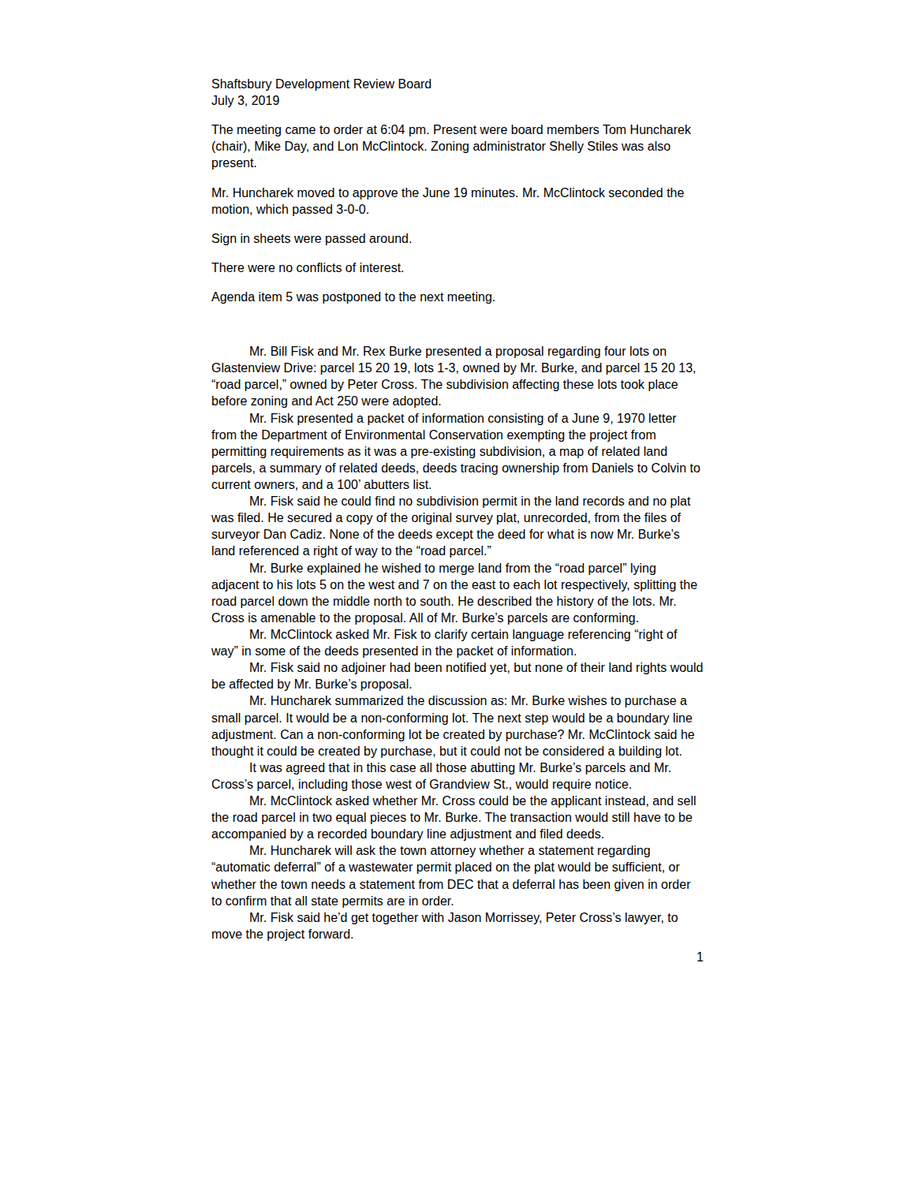Shaftsbury Development Review Board
July 3, 2019
The meeting came to order at 6:04 pm. Present were board members Tom Huncharek (chair), Mike Day, and Lon McClintock. Zoning administrator Shelly Stiles was also present.
Mr. Huncharek moved to approve the June 19 minutes. Mr. McClintock seconded the motion, which passed 3-0-0.
Sign in sheets were passed around.
There were no conflicts of interest.
Agenda item 5 was postponed to the next meeting.
Mr. Bill Fisk and Mr. Rex Burke presented a proposal regarding four lots on Glastenview Drive: parcel 15 20 19, lots 1-3, owned by Mr. Burke, and parcel 15 20 13, “road parcel,” owned by Peter Cross. The subdivision affecting these lots took place before zoning and Act 250 were adopted.
Mr. Fisk presented a packet of information consisting of a June 9, 1970 letter from the Department of Environmental Conservation exempting the project from permitting requirements as it was a pre-existing subdivision, a map of related land parcels, a summary of related deeds, deeds tracing ownership from Daniels to Colvin to current owners, and a 100’ abutters list.
Mr. Fisk said he could find no subdivision permit in the land records and no plat was filed. He secured a copy of the original survey plat, unrecorded, from the files of surveyor Dan Cadiz. None of the deeds except the deed for what is now Mr. Burke’s land referenced a right of way to the “road parcel.”
Mr. Burke explained he wished to merge land from the “road parcel” lying adjacent to his lots 5 on the west and 7 on the east to each lot respectively, splitting the road parcel down the middle north to south. He described the history of the lots. Mr. Cross is amenable to the proposal. All of Mr. Burke’s parcels are conforming.
Mr. McClintock asked Mr. Fisk to clarify certain language referencing “right of way” in some of the deeds presented in the packet of information.
Mr. Fisk said no adjoiner had been notified yet, but none of their land rights would be affected by Mr. Burke’s proposal.
Mr. Huncharek summarized the discussion as: Mr. Burke wishes to purchase a small parcel. It would be a non-conforming lot. The next step would be a boundary line adjustment. Can a non-conforming lot be created by purchase? Mr. McClintock said he thought it could be created by purchase, but it could not be considered a building lot.
It was agreed that in this case all those abutting Mr. Burke’s parcels and Mr. Cross’s parcel, including those west of Grandview St., would require notice.
Mr. McClintock asked whether Mr. Cross could be the applicant instead, and sell the road parcel in two equal pieces to Mr. Burke. The transaction would still have to be accompanied by a recorded boundary line adjustment and filed deeds.
Mr. Huncharek will ask the town attorney whether a statement regarding “automatic deferral” of a wastewater permit placed on the plat would be sufficient, or whether the town needs a statement from DEC that a deferral has been given in order to confirm that all state permits are in order.
Mr. Fisk said he’d get together with Jason Morrissey, Peter Cross’s lawyer, to move the project forward.
1